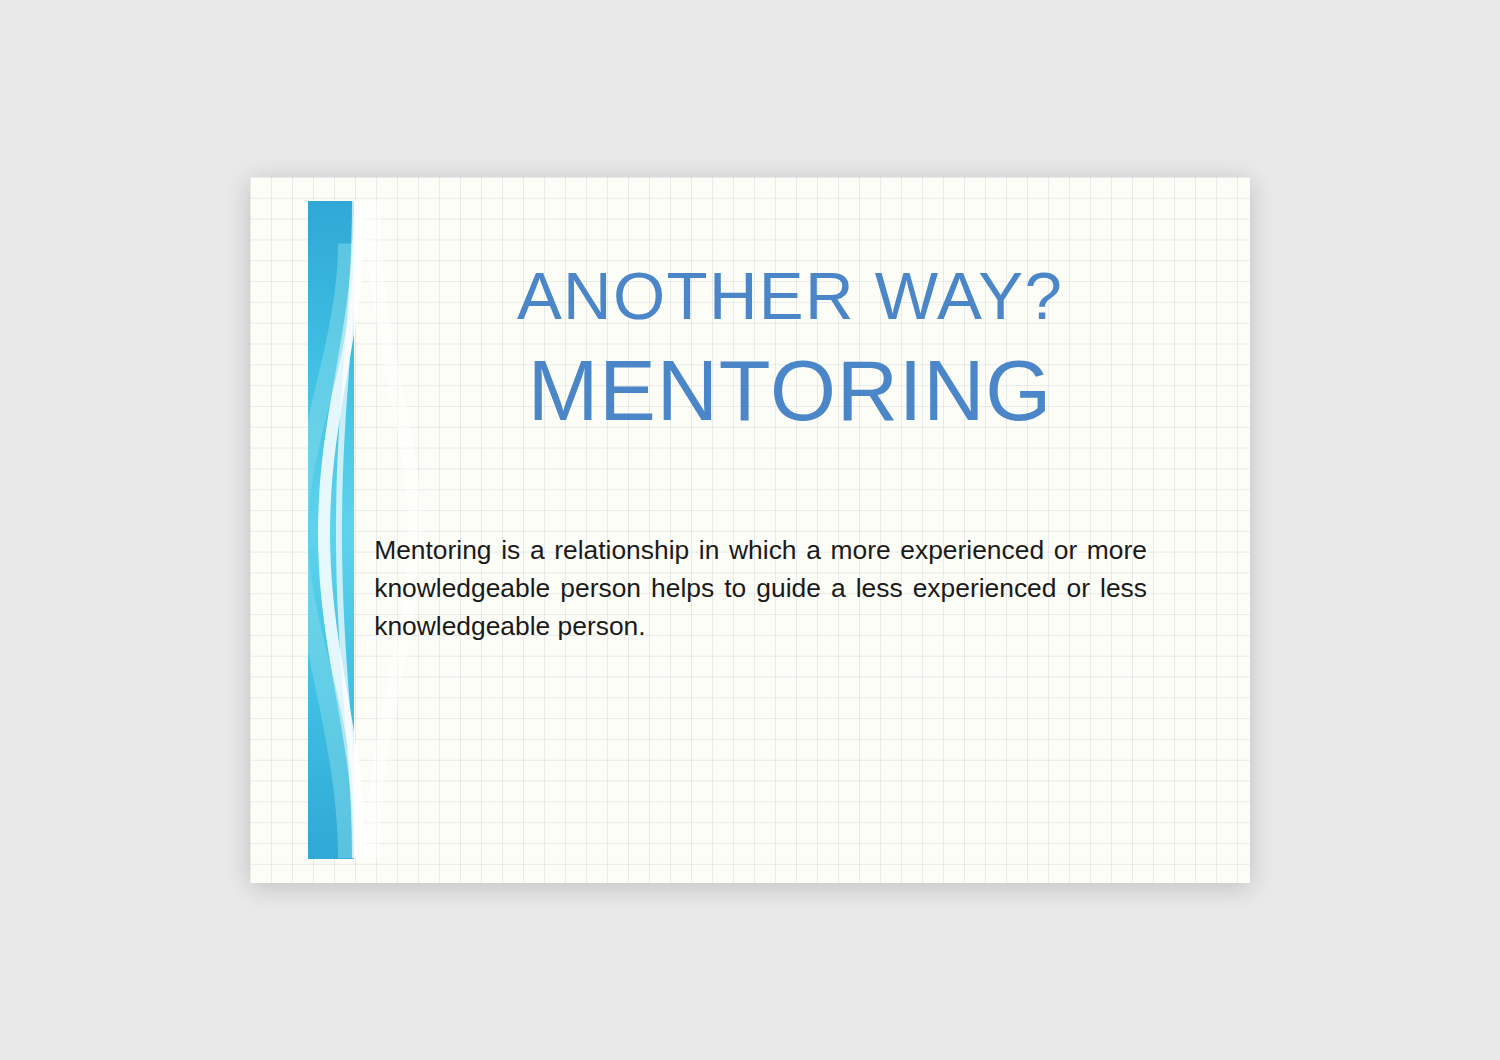ANOTHER WAY?
MENTORING
Mentoring is a relationship in which a more experienced or more knowledgeable person helps to guide a less experienced or less knowledgeable person.